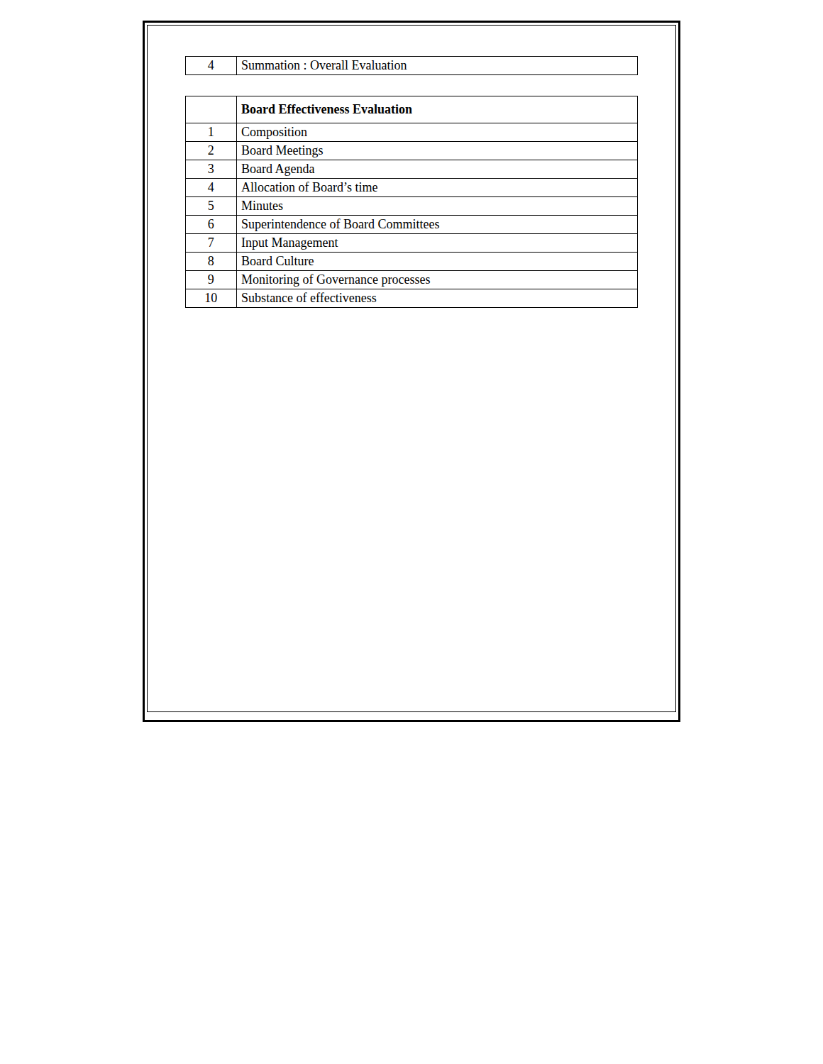| 4 | Summation : Overall Evaluation |
| | Board Effectiveness Evaluation |
| 1 | Composition |
| 2 | Board Meetings |
| 3 | Board Agenda |
| 4 | Allocation of Board’s time |
| 5 | Minutes |
| 6 | Superintendence of Board Committees |
| 7 | Input Management |
| 8 | Board Culture |
| 9 | Monitoring of Governance processes |
| 10 | Substance of effectiveness |